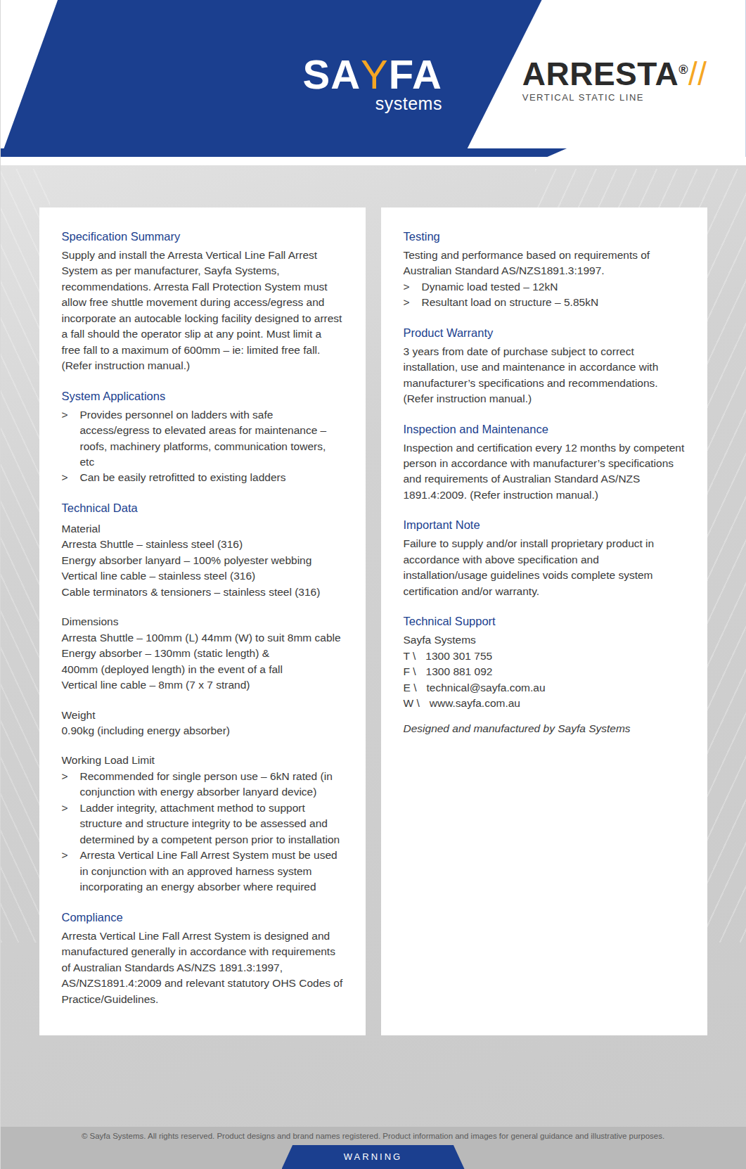SAYFA
systems
ARRESTA®//
VERTICAL STATIC LINE
Specification Summary
Supply and install the Arresta Vertical Line Fall Arrest System as per manufacturer, Sayfa Systems, recommendations. Arresta Fall Protection System must allow free shuttle movement during access/egress and incorporate an autocable locking facility designed to arrest a fall should the operator slip at any point. Must limit a free fall to a maximum of 600mm – ie: limited free fall. (Refer instruction manual.)
System Applications
Provides personnel on ladders with safe access/egress to elevated areas for maintenance – roofs, machinery platforms, communication towers, etc
Can be easily retrofitted to existing ladders
Technical Data
Material
Arresta Shuttle – stainless steel (316)
Energy absorber lanyard – 100% polyester webbing
Vertical line cable – stainless steel (316)
Cable terminators & tensioners – stainless steel (316)
Dimensions
Arresta Shuttle – 100mm (L) 44mm (W) to suit 8mm cable
Energy absorber – 130mm (static length) &
400mm (deployed length) in the event of a fall
Vertical line cable – 8mm (7 x 7 strand)
Weight
0.90kg (including energy absorber)
Working Load Limit
Recommended for single person use – 6kN rated (in conjunction with energy absorber lanyard device)
Ladder integrity, attachment method to support structure and structure integrity to be assessed and determined by a competent person prior to installation
Arresta Vertical Line Fall Arrest System must be used in conjunction with an approved harness system incorporating an energy absorber where required
Compliance
Arresta Vertical Line Fall Arrest System is designed and manufactured generally in accordance with requirements of Australian Standards AS/NZS 1891.3:1997, AS/NZS1891.4:2009 and relevant statutory OHS Codes of Practice/Guidelines.
Testing
Testing and performance based on requirements of Australian Standard AS/NZS1891.3:1997.
Dynamic load tested – 12kN
Resultant load on structure – 5.85kN
Product Warranty
3 years from date of purchase subject to correct installation, use and maintenance in accordance with manufacturer’s specifications and recommendations. (Refer instruction manual.)
Inspection and Maintenance
Inspection and certification every 12 months by competent person in accordance with manufacturer’s specifications and requirements of Australian Standard AS/NZS 1891.4:2009. (Refer instruction manual.)
Important Note
Failure to supply and/or install proprietary product in accordance with above specification and installation/usage guidelines voids complete system certification and/or warranty.
Technical Support
Sayfa Systems
T \ 1300 301 755
F \ 1300 881 092
E \ technical@sayfa.com.au
W \ www.sayfa.com.au
Designed and manufactured by Sayfa Systems
© Sayfa Systems. All rights reserved. Product designs and brand names registered. Product information and images for general guidance and illustrative purposes.
WARNING